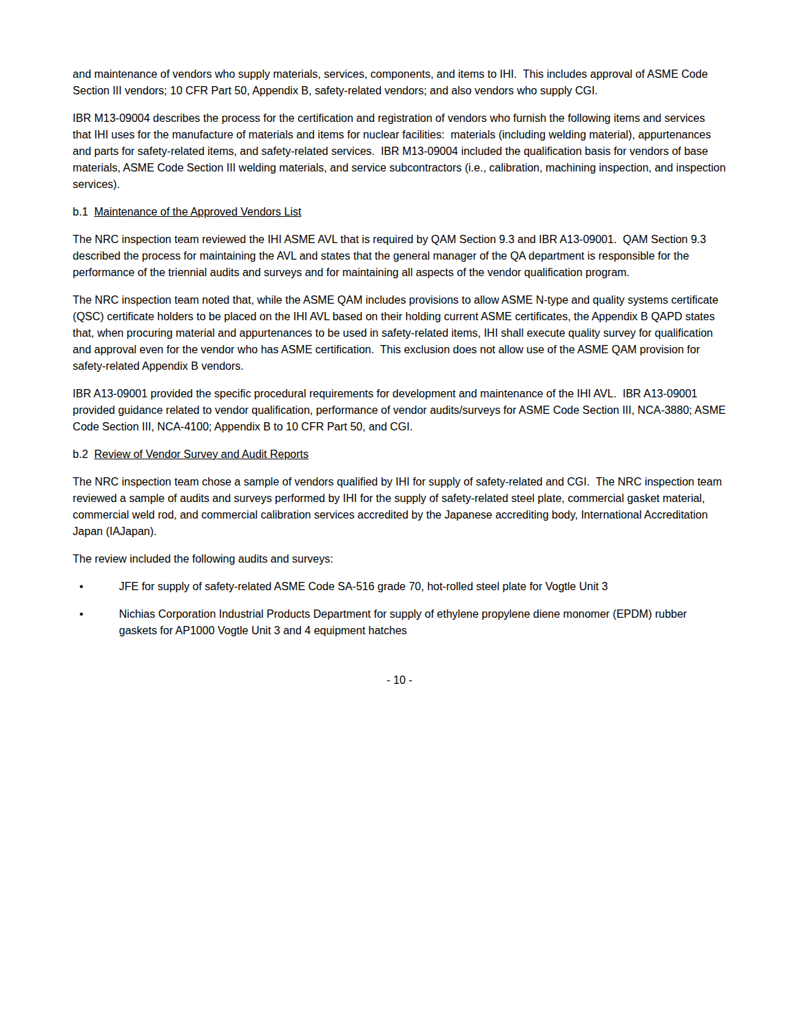and maintenance of vendors who supply materials, services, components, and items to IHI. This includes approval of ASME Code Section III vendors; 10 CFR Part 50, Appendix B, safety-related vendors; and also vendors who supply CGI.
IBR M13-09004 describes the process for the certification and registration of vendors who furnish the following items and services that IHI uses for the manufacture of materials and items for nuclear facilities: materials (including welding material), appurtenances and parts for safety-related items, and safety-related services. IBR M13-09004 included the qualification basis for vendors of base materials, ASME Code Section III welding materials, and service subcontractors (i.e., calibration, machining inspection, and inspection services).
b.1 Maintenance of the Approved Vendors List
The NRC inspection team reviewed the IHI ASME AVL that is required by QAM Section 9.3 and IBR A13-09001. QAM Section 9.3 described the process for maintaining the AVL and states that the general manager of the QA department is responsible for the performance of the triennial audits and surveys and for maintaining all aspects of the vendor qualification program.
The NRC inspection team noted that, while the ASME QAM includes provisions to allow ASME N-type and quality systems certificate (QSC) certificate holders to be placed on the IHI AVL based on their holding current ASME certificates, the Appendix B QAPD states that, when procuring material and appurtenances to be used in safety-related items, IHI shall execute quality survey for qualification and approval even for the vendor who has ASME certification. This exclusion does not allow use of the ASME QAM provision for safety-related Appendix B vendors.
IBR A13-09001 provided the specific procedural requirements for development and maintenance of the IHI AVL. IBR A13-09001 provided guidance related to vendor qualification, performance of vendor audits/surveys for ASME Code Section III, NCA-3880; ASME Code Section III, NCA-4100; Appendix B to 10 CFR Part 50, and CGI.
b.2 Review of Vendor Survey and Audit Reports
The NRC inspection team chose a sample of vendors qualified by IHI for supply of safety-related and CGI. The NRC inspection team reviewed a sample of audits and surveys performed by IHI for the supply of safety-related steel plate, commercial gasket material, commercial weld rod, and commercial calibration services accredited by the Japanese accrediting body, International Accreditation Japan (IAJapan).
The review included the following audits and surveys:
JFE for supply of safety-related ASME Code SA-516 grade 70, hot-rolled steel plate for Vogtle Unit 3
Nichias Corporation Industrial Products Department for supply of ethylene propylene diene monomer (EPDM) rubber gaskets for AP1000 Vogtle Unit 3 and 4 equipment hatches
- 10 -